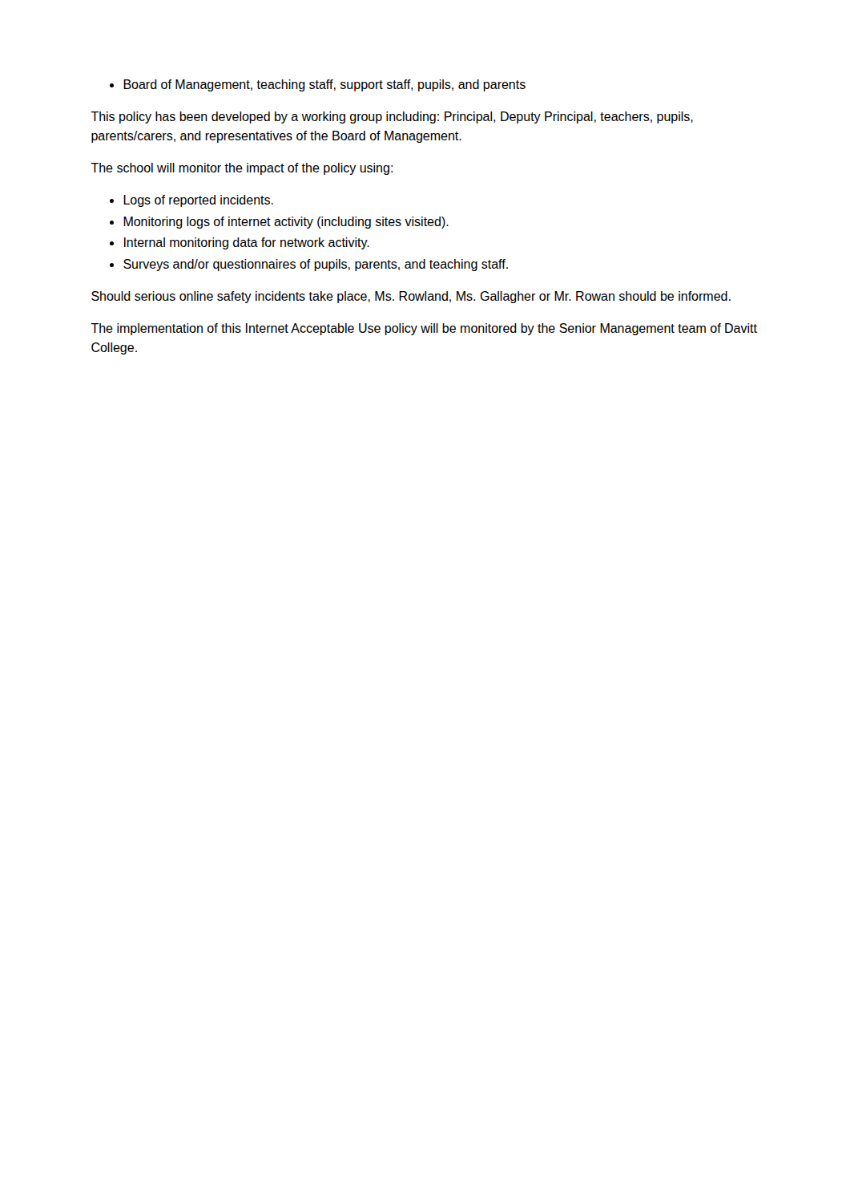Board of Management, teaching staff, support staff, pupils, and parents
This policy has been developed by a working group including: Principal, Deputy Principal, teachers, pupils, parents/carers, and representatives of the Board of Management.
The school will monitor the impact of the policy using:
Logs of reported incidents.
Monitoring logs of internet activity (including sites visited).
Internal monitoring data for network activity.
Surveys and/or questionnaires of pupils, parents, and teaching staff.
Should serious online safety incidents take place, Ms. Rowland, Ms. Gallagher or Mr. Rowan should be informed.
The implementation of this Internet Acceptable Use policy will be monitored by the Senior Management team of Davitt College.